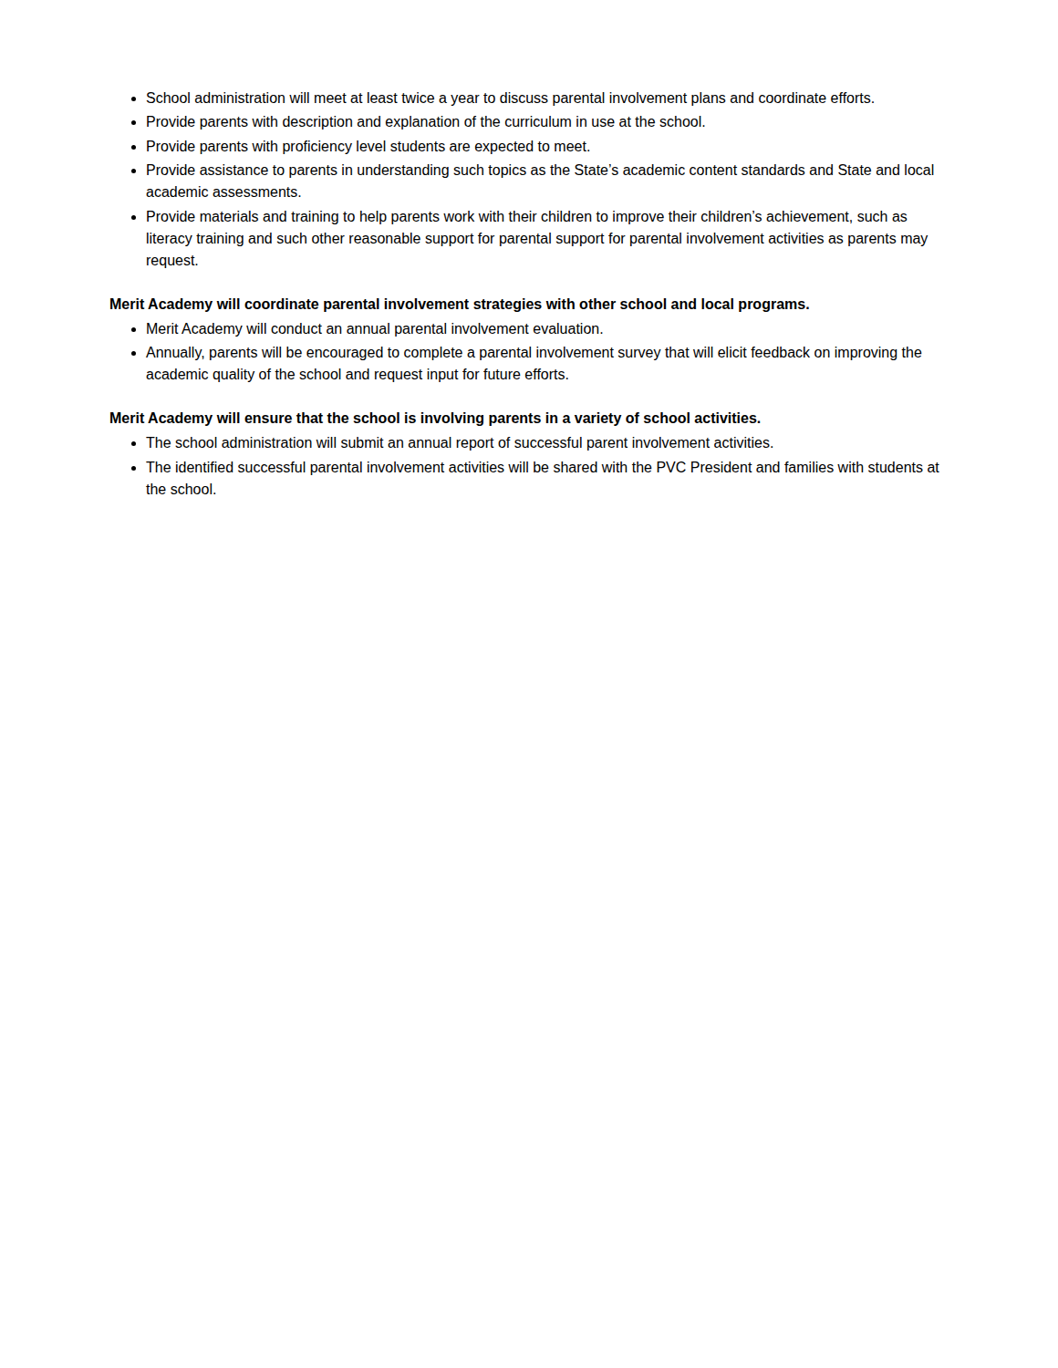School administration will meet at least twice a year to discuss parental involvement plans and coordinate efforts.
Provide parents with description and explanation of the curriculum in use at the school.
Provide parents with proficiency level students are expected to meet.
Provide assistance to parents in understanding such topics as the State’s academic content standards and State and local academic assessments.
Provide materials and training to help parents work with their children to improve their children’s achievement, such as literacy training and such other reasonable support for parental support for parental involvement activities as parents may request.
Merit Academy will coordinate parental involvement strategies with other school and local programs.
Merit Academy will conduct an annual parental involvement evaluation.
Annually, parents will be encouraged to complete a parental involvement survey that will elicit feedback on improving the academic quality of the school and request input for future efforts.
Merit Academy will ensure that the school is involving parents in a variety of school activities.
The school administration will submit an annual report of successful parent involvement activities.
The identified successful parental involvement activities will be shared with the PVC President and families with students at the school.